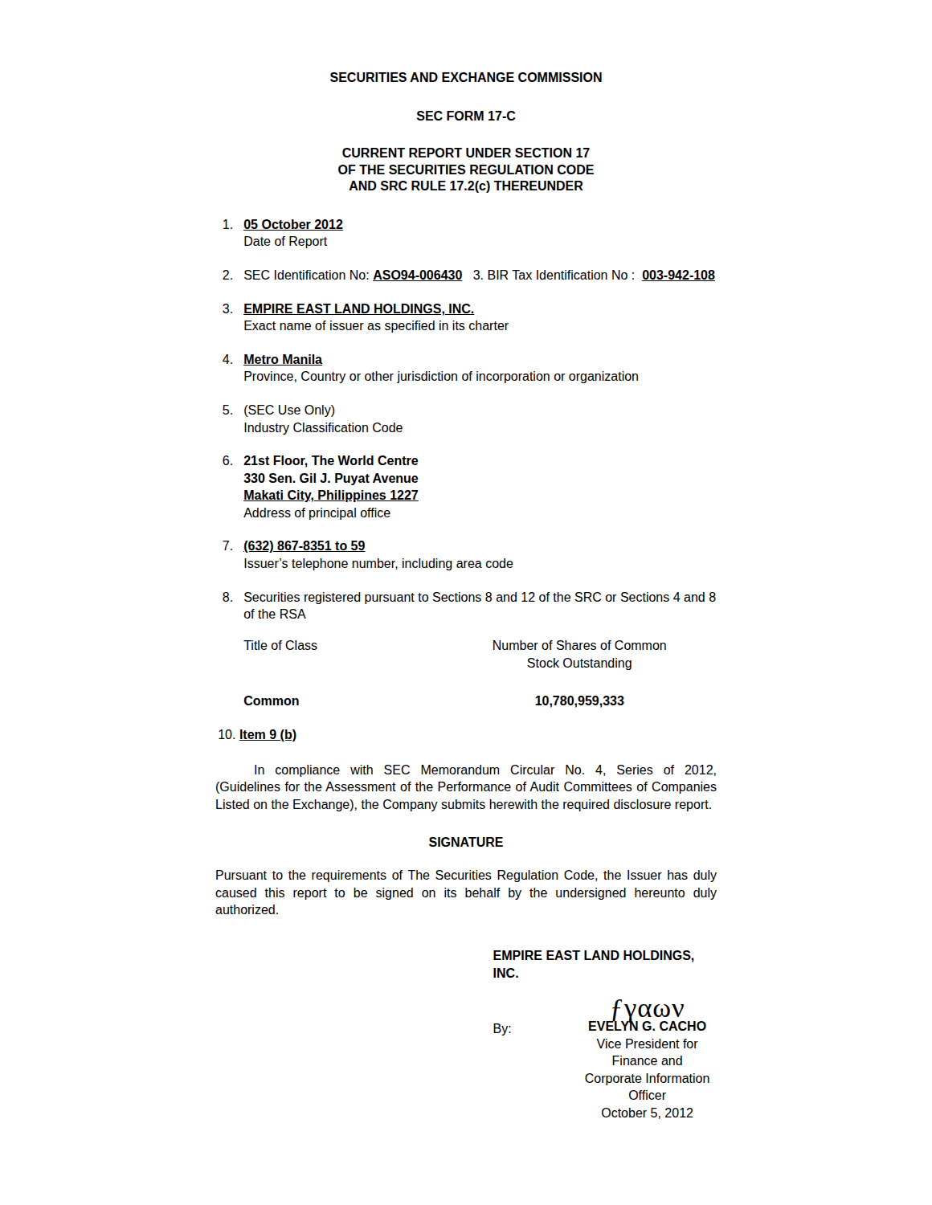SECURITIES AND EXCHANGE COMMISSION
SEC FORM 17-C
CURRENT REPORT UNDER SECTION 17
OF THE SECURITIES REGULATION CODE
AND SRC RULE 17.2(c) THEREUNDER
05 October 2012 Date of Report
SEC Identification No: ASO94-006430 3. BIR Tax Identification No : 003-942-108
EMPIRE EAST LAND HOLDINGS, INC. Exact name of issuer as specified in its charter
Metro Manila Province, Country or other jurisdiction of incorporation or organization
(SEC Use Only) Industry Classification Code
21st Floor, The World Centre
330 Sen. Gil J. Puyat Avenue
Makati City, Philippines 1227 Address of principal office
(632) 867-8351 to 59 Issuer’s telephone number, including area code
Securities registered pursuant to Sections 8 and 12 of the SRC or Sections 4 and 8 of the RSA
| Title of Class | Number of Shares of Common Stock Outstanding |
| Common | 10,780,959,333 |
10. Item 9 (b)
In compliance with SEC Memorandum Circular No. 4, Series of 2012, (Guidelines for the Assessment of the Performance of Audit Committees of Companies Listed on the Exchange), the Company submits herewith the required disclosure report.
SIGNATURE
Pursuant to the requirements of The Securities Regulation Code, the Issuer has duly caused this report to be signed on its behalf by the undersigned hereunto duly authorized.
EMPIRE EAST LAND HOLDINGS, INC.
By:
 ƒ γ α ω ν  
EVELYN G. CACHO
Vice President for Finance and
Corporate Information Officer
October 5, 2012